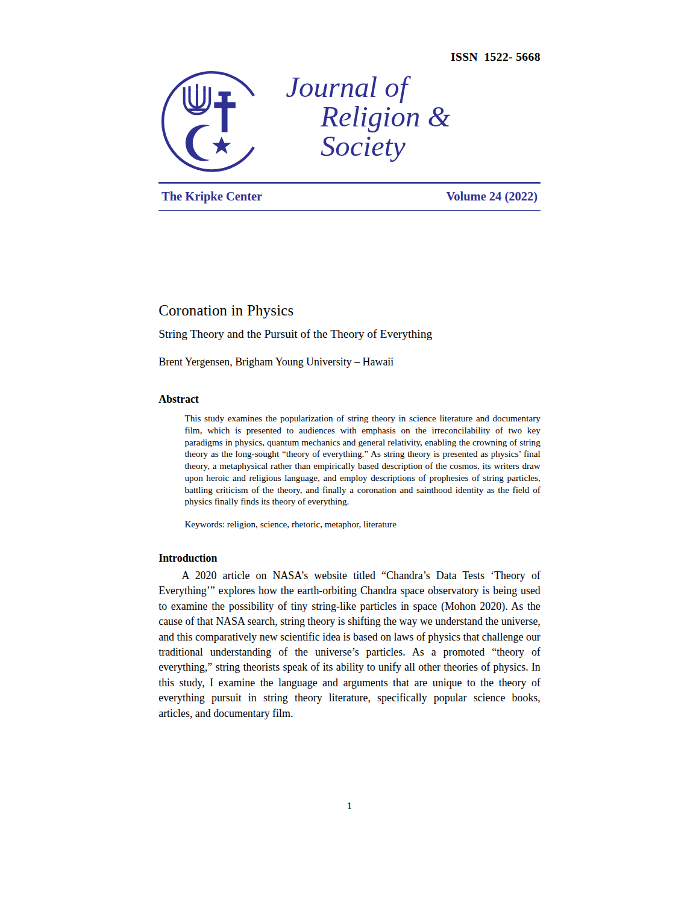ISSN 1522- 5668
Journal of Religion & Society
The Kripke Center Volume 24 (2022)
Coronation in Physics
String Theory and the Pursuit of the Theory of Everything
Brent Yergensen, Brigham Young University – Hawaii
Abstract
This study examines the popularization of string theory in science literature and documentary film, which is presented to audiences with emphasis on the irreconcilability of two key paradigms in physics, quantum mechanics and general relativity, enabling the crowning of string theory as the long-sought “theory of everything.” As string theory is presented as physics’ final theory, a metaphysical rather than empirically based description of the cosmos, its writers draw upon heroic and religious language, and employ descriptions of prophesies of string particles, battling criticism of the theory, and finally a coronation and sainthood identity as the field of physics finally finds its theory of everything.
Keywords: religion, science, rhetoric, metaphor, literature
Introduction
A 2020 article on NASA’s website titled “Chandra’s Data Tests ‘Theory of Everything’” explores how the earth-orbiting Chandra space observatory is being used to examine the possibility of tiny string-like particles in space (Mohon 2020). As the cause of that NASA search, string theory is shifting the way we understand the universe, and this comparatively new scientific idea is based on laws of physics that challenge our traditional understanding of the universe’s particles. As a promoted “theory of everything,” string theorists speak of its ability to unify all other theories of physics. In this study, I examine the language and arguments that are unique to the theory of everything pursuit in string theory literature, specifically popular science books, articles, and documentary film.
1